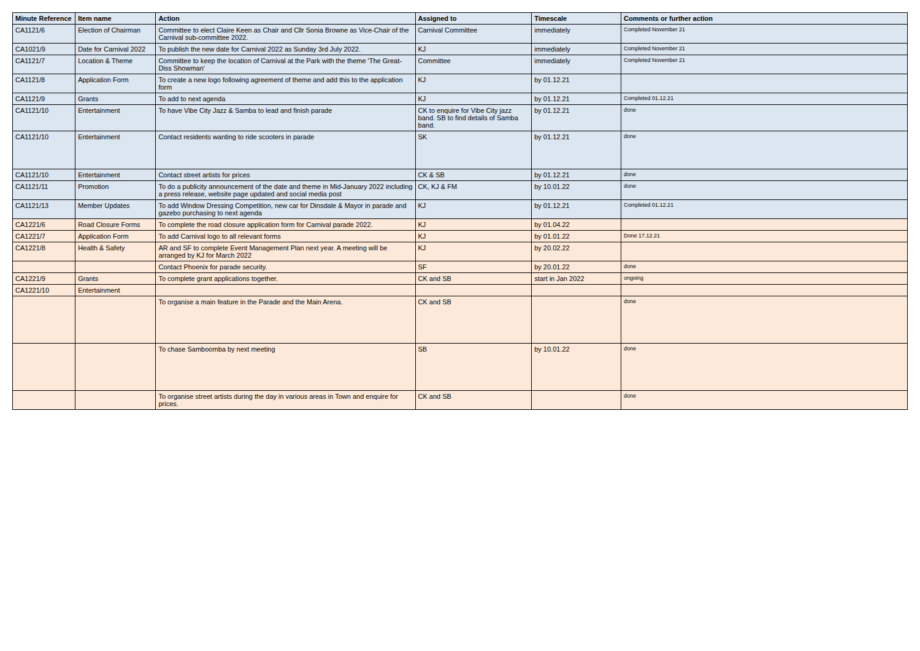| Minute Reference | Item name | Action | Assigned to | Timescale | Comments or further action |
| --- | --- | --- | --- | --- | --- |
| CA1121/6 | Election of Chairman | Committee to elect Claire Keen as Chair and Cllr Sonia Browne as Vice-Chair of the Carnival sub-committee 2022. | Carnival Committee | immediately | Completed November 21 |
| CA1021/9 | Date for Carnival 2022 | To publish the new date for Carnival 2022 as Sunday 3rd July 2022. | KJ | immediately | Completed November 21 |
| CA1121/7 | Location & Theme | Committee to keep the location of Carnival at the Park with the theme 'The Great-Diss Showman' | Committee | immediately | Completed November 21 |
| CA1121/8 | Application Form | To create a new logo following agreement of theme and add this to the application form | KJ | by 01.12.21 | |
| CA1121/9 | Grants | To add to next agenda | KJ | by 01.12.21 | Completed 01.12.21 |
| CA1121/10 | Entertainment | To have Vibe City Jazz & Samba to lead and finish parade | CK to enquire for Vibe City jazz band. SB to find details of Samba band. | by 01.12.21 | done |
| CA1121/10 | Entertainment | Contact residents wanting to ride scooters in parade | SK | by 01.12.21 | done |
| CA1121/10 | Entertainment | Contact street artists for prices | CK & SB | by 01.12.21 | done |
| CA1121/11 | Promotion | To do a publicity announcement of the date and theme in Mid-January 2022 including a press release, website page updated and social media post | CK, KJ & FM | by 10.01.22 | done |
| CA1121/13 | Member Updates | To add Window Dressing Competition, new car for Dinsdale & Mayor in parade and gazebo purchasing to next agenda | KJ | by 01.12.21 | Completed 01.12.21 |
| CA1221/6 | Road Closure Forms | To complete the road closure application form for Carnival parade 2022. | KJ | by 01.04.22 | |
| CA1221/7 | Application Form | To add Carnival logo to all relevant forms | KJ | by 01.01.22 | Done 17.12.21 |
| CA1221/8 | Health & Safety | AR and SF to complete Event Management Plan next year. A meeting will be arranged by KJ for March 2022 | KJ | by 20.02.22 | |
| | | Contact Phoenix for parade security. | SF | by 20.01.22 | done |
| CA1221/9 | Grants | To complete grant applications together. | CK and SB | start in Jan 2022 | ongoing |
| CA1221/10 | Entertainment | | | | |
| | | To organise a main feature in the Parade and the Main Arena. | CK and SB | | done |
| | | To chase Samboomba by next meeting | SB | by 10.01.22 | done |
| | | To organise street artists during the day in various areas in Town and enquire for prices. | CK and SB | | done |